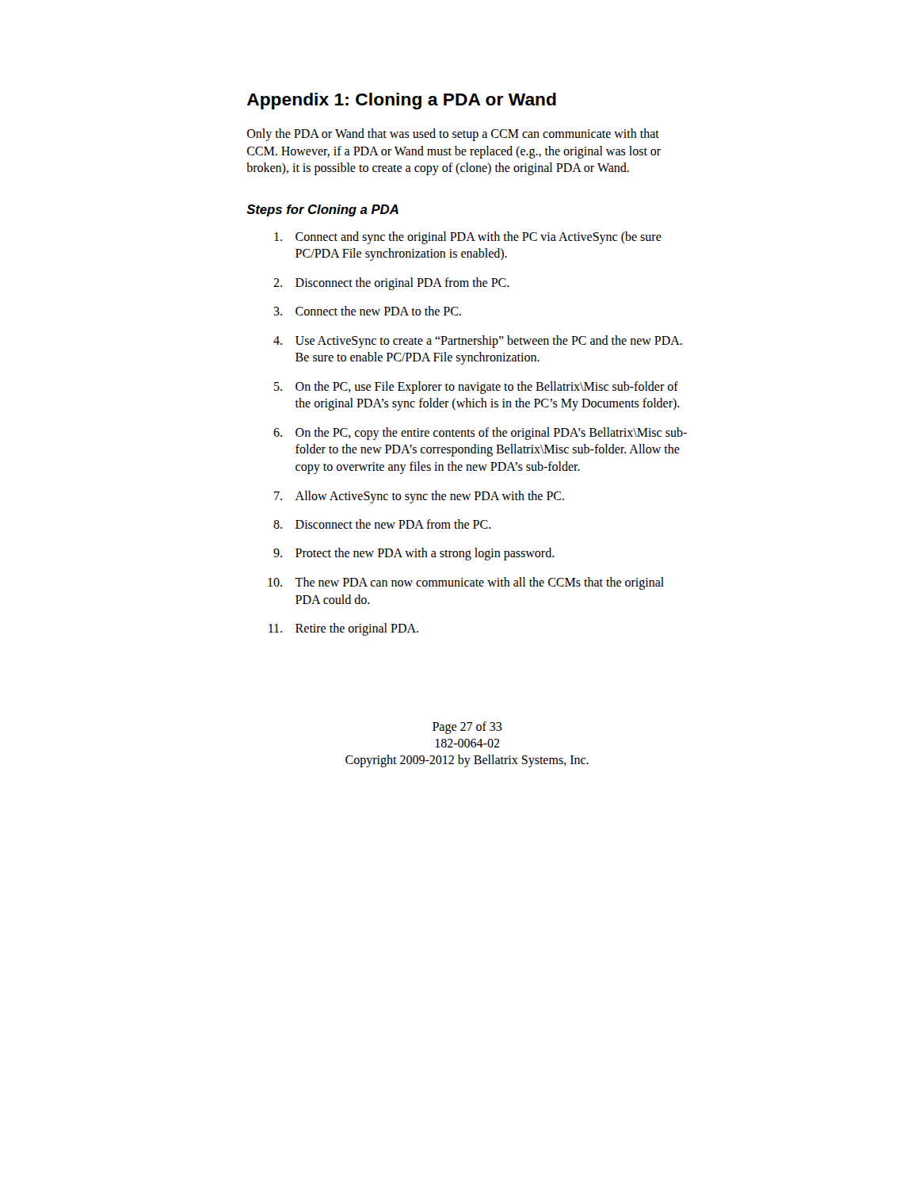Appendix 1: Cloning a PDA or Wand
Only the PDA or Wand that was used to setup a CCM can communicate with that CCM. However, if a PDA or Wand must be replaced (e.g., the original was lost or broken), it is possible to create a copy of (clone) the original PDA or Wand.
Steps for Cloning a PDA
Connect and sync the original PDA with the PC via ActiveSync (be sure PC/PDA File synchronization is enabled).
Disconnect the original PDA from the PC.
Connect the new PDA to the PC.
Use ActiveSync to create a “Partnership” between the PC and the new PDA. Be sure to enable PC/PDA File synchronization.
On the PC, use File Explorer to navigate to the Bellatrix\Misc sub-folder of the original PDA’s sync folder (which is in the PC’s My Documents folder).
On the PC, copy the entire contents of the original PDA’s Bellatrix\Misc sub-folder to the new PDA’s corresponding Bellatrix\Misc sub-folder. Allow the copy to overwrite any files in the new PDA’s sub-folder.
Allow ActiveSync to sync the new PDA with the PC.
Disconnect the new PDA from the PC.
Protect the new PDA with a strong login password.
The new PDA can now communicate with all the CCMs that the original PDA could do.
Retire the original PDA.
Page 27 of 33
182-0064-02
Copyright 2009-2012 by Bellatrix Systems, Inc.